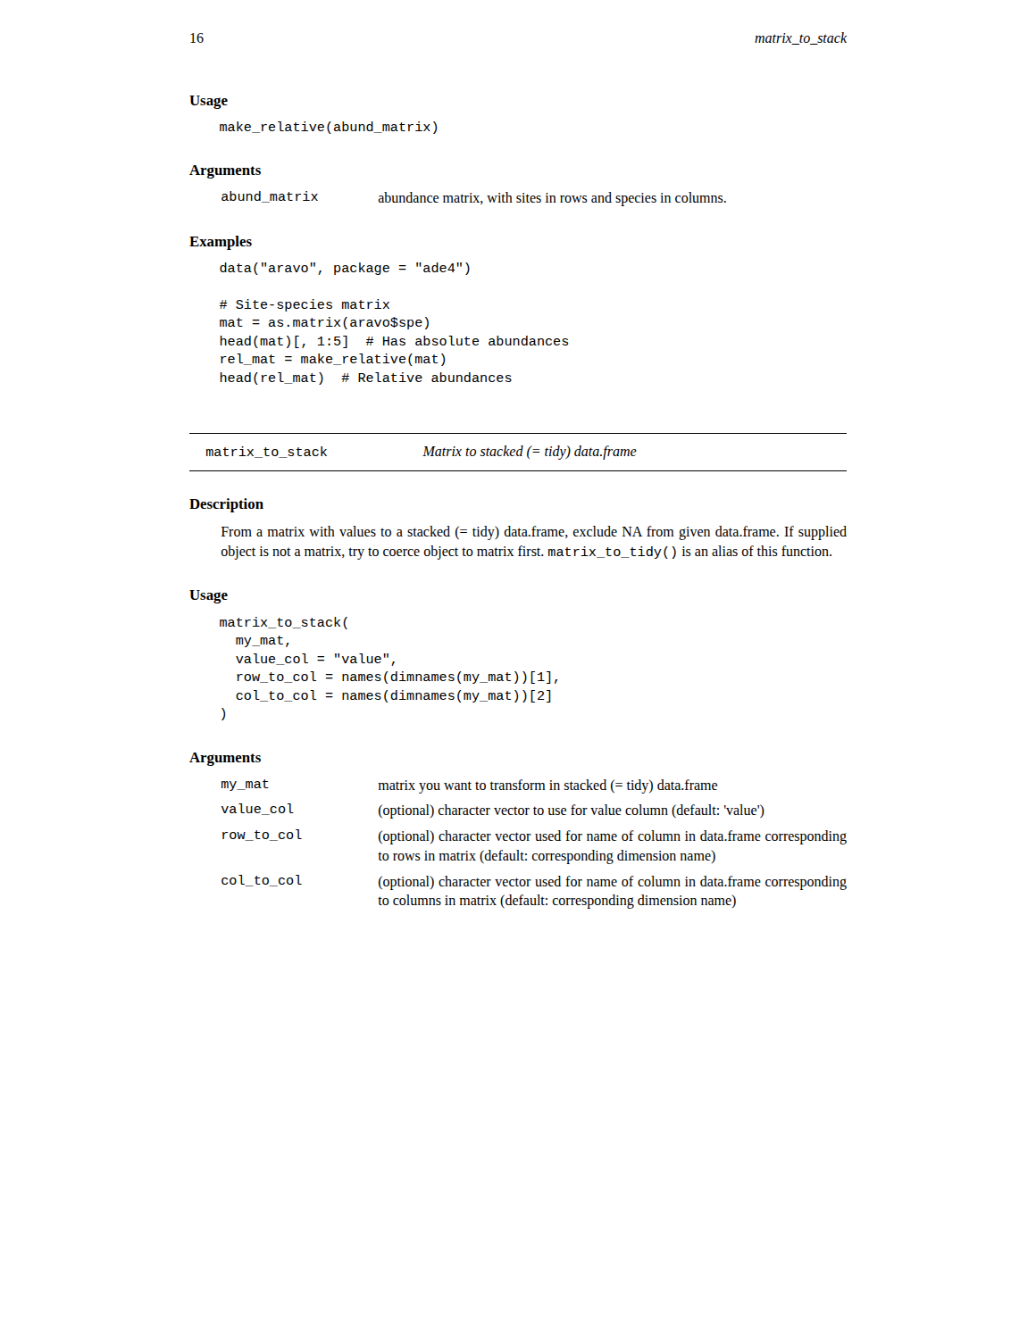16 matrix_to_stack
Usage
make_relative(abund_matrix)
Arguments
abund_matrix
abundance matrix, with sites in rows and species in columns.
Examples
data("aravo", package = "ade4")

# Site-species matrix
mat = as.matrix(aravo$spe)
head(mat)[, 1:5]  # Has absolute abundances
rel_mat = make_relative(mat)
head(rel_mat)  # Relative abundances
matrix_to_stack Matrix to stacked (= tidy) data.frame
Description
From a matrix with values to a stacked (= tidy) data.frame, exclude NA from given data.frame. If supplied object is not a matrix, try to coerce object to matrix first. matrix_to_tidy() is an alias of this function.
Usage
matrix_to_stack(
  my_mat,
  value_col = "value",
  row_to_col = names(dimnames(my_mat))[1],
  col_to_col = names(dimnames(my_mat))[2]
)
Arguments
my_mat
matrix you want to transform in stacked (= tidy) data.frame
value_col
(optional) character vector to use for value column (default: 'value')
row_to_col
(optional) character vector used for name of column in data.frame corresponding to rows in matrix (default: corresponding dimension name)
col_to_col
(optional) character vector used for name of column in data.frame corresponding to columns in matrix (default: corresponding dimension name)